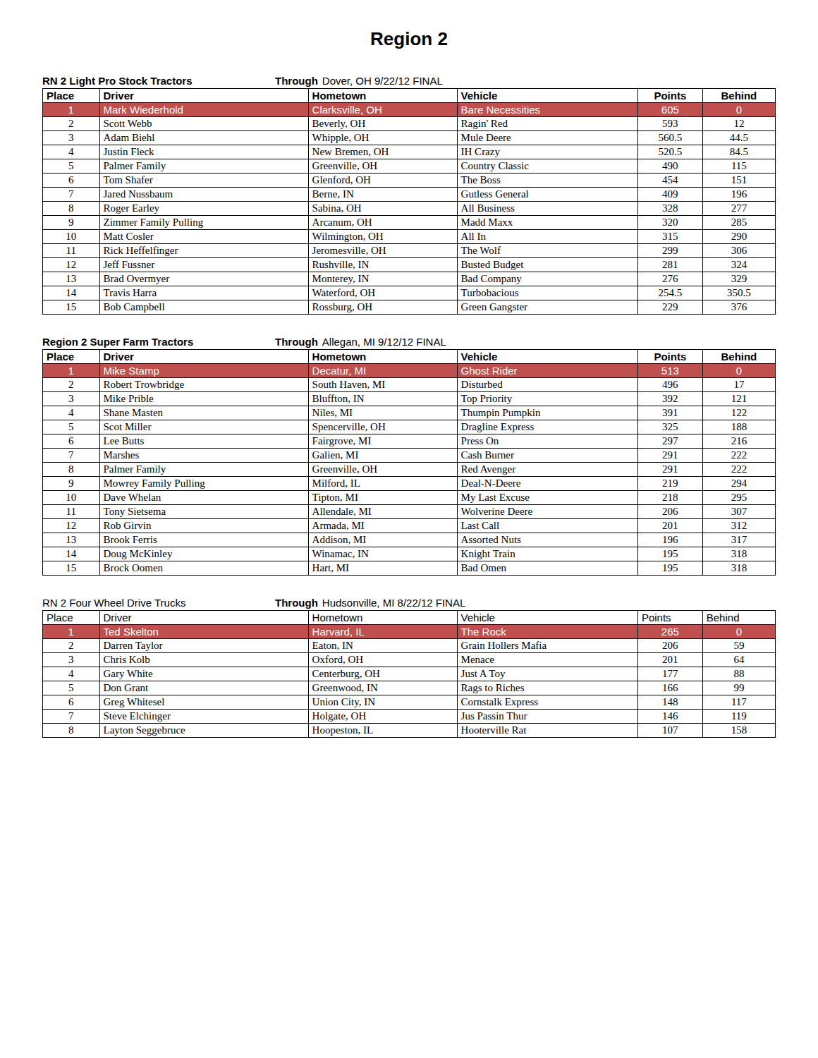Region 2
RN 2 Light Pro Stock Tractors Through Dover, OH 9/22/12 FINAL
| Place | Driver | Hometown | Vehicle | Points | Behind |
| --- | --- | --- | --- | --- | --- |
| 1 | Mark Wiederhold | Clarksville, OH | Bare Necessities | 605 | 0 |
| 2 | Scott Webb | Beverly, OH | Ragin' Red | 593 | 12 |
| 3 | Adam Biehl | Whipple, OH | Mule Deere | 560.5 | 44.5 |
| 4 | Justin Fleck | New Bremen, OH | IH Crazy | 520.5 | 84.5 |
| 5 | Palmer Family | Greenville, OH | Country Classic | 490 | 115 |
| 6 | Tom Shafer | Glenford, OH | The Boss | 454 | 151 |
| 7 | Jared Nussbaum | Berne, IN | Gutless General | 409 | 196 |
| 8 | Roger Earley | Sabina, OH | All Business | 328 | 277 |
| 9 | Zimmer Family Pulling | Arcanum, OH | Madd Maxx | 320 | 285 |
| 10 | Matt Cosler | Wilmington, OH | All In | 315 | 290 |
| 11 | Rick Heffelfinger | Jeromesville, OH | The Wolf | 299 | 306 |
| 12 | Jeff Fussner | Rushville, IN | Busted Budget | 281 | 324 |
| 13 | Brad Overmyer | Monterey, IN | Bad Company | 276 | 329 |
| 14 | Travis Harra | Waterford, OH | Turbobacious | 254.5 | 350.5 |
| 15 | Bob Campbell | Rossburg, OH | Green Gangster | 229 | 376 |
Region 2 Super Farm Tractors Through Allegan, MI 9/12/12 FINAL
| Place | Driver | Hometown | Vehicle | Points | Behind |
| --- | --- | --- | --- | --- | --- |
| 1 | Mike Stamp | Decatur, MI | Ghost Rider | 513 | 0 |
| 2 | Robert Trowbridge | South Haven, MI | Disturbed | 496 | 17 |
| 3 | Mike Prible | Bluffton, IN | Top Priority | 392 | 121 |
| 4 | Shane Masten | Niles, MI | Thumpin Pumpkin | 391 | 122 |
| 5 | Scot Miller | Spencerville, OH | Dragline Express | 325 | 188 |
| 6 | Lee Butts | Fairgrove, MI | Press On | 297 | 216 |
| 7 | Marshes | Galien, MI | Cash Burner | 291 | 222 |
| 8 | Palmer Family | Greenville, OH | Red Avenger | 291 | 222 |
| 9 | Mowrey Family Pulling | Milford, IL | Deal-N-Deere | 219 | 294 |
| 10 | Dave Whelan | Tipton, MI | My Last Excuse | 218 | 295 |
| 11 | Tony Sietsema | Allendale, MI | Wolverine Deere | 206 | 307 |
| 12 | Rob Girvin | Armada, MI | Last Call | 201 | 312 |
| 13 | Brook Ferris | Addison, MI | Assorted Nuts | 196 | 317 |
| 14 | Doug McKinley | Winamac, IN | Knight Train | 195 | 318 |
| 15 | Brock Oomen | Hart, MI | Bad Omen | 195 | 318 |
RN 2 Four Wheel Drive Trucks Through Hudsonville, MI 8/22/12 FINAL
| Place | Driver | Hometown | Vehicle | Points | Behind |
| --- | --- | --- | --- | --- | --- |
| 1 | Ted Skelton | Harvard, IL | The Rock | 265 | 0 |
| 2 | Darren Taylor | Eaton, IN | Grain Hollers Mafia | 206 | 59 |
| 3 | Chris Kolb | Oxford, OH | Menace | 201 | 64 |
| 4 | Gary White | Centerburg, OH | Just A Toy | 177 | 88 |
| 5 | Don Grant | Greenwood, IN | Rags to Riches | 166 | 99 |
| 6 | Greg Whitesel | Union City, IN | Cornstalk Express | 148 | 117 |
| 7 | Steve Elchinger | Holgate, OH | Jus Passin Thur | 146 | 119 |
| 8 | Layton Seggebruce | Hoopeston, IL | Hooterville Rat | 107 | 158 |